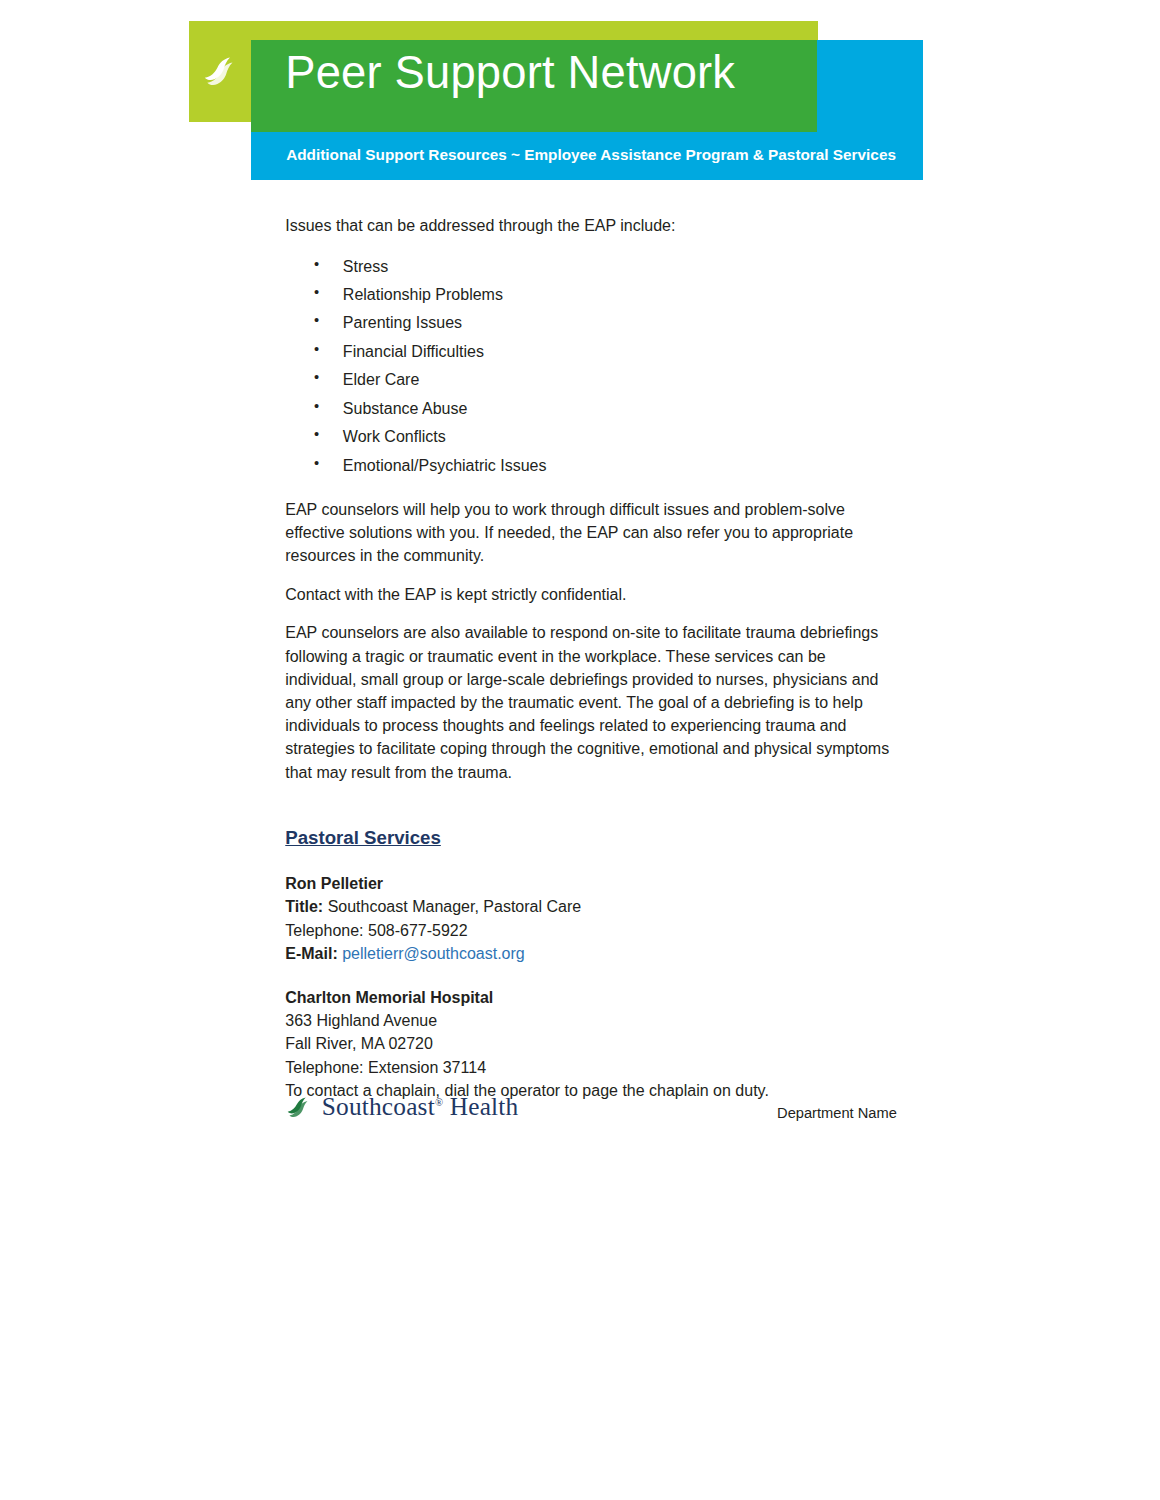Peer Support Network
Additional Support Resources ~ Employee Assistance Program & Pastoral Services
Issues that can be addressed through the EAP include:
Stress
Relationship Problems
Parenting Issues
Financial Difficulties
Elder Care
Substance Abuse
Work Conflicts
Emotional/Psychiatric Issues
EAP counselors will help you to work through difficult issues and problem-solve effective solutions with you. If needed, the EAP can also refer you to appropriate resources in the community.
Contact with the EAP is kept strictly confidential.
EAP counselors are also available to respond on-site to facilitate trauma debriefings following a tragic or traumatic event in the workplace. These services can be individual, small group or large-scale debriefings provided to nurses, physicians and any other staff impacted by the traumatic event. The goal of a debriefing is to help individuals to process thoughts and feelings related to experiencing trauma and strategies to facilitate coping through the cognitive, emotional and physical symptoms that may result from the trauma.
Pastoral Services
Ron Pelletier
Title: Southcoast Manager, Pastoral Care
Telephone: 508-677-5922
E-Mail: pelletierr@southcoast.org
Charlton Memorial Hospital
363 Highland Avenue
Fall River, MA 02720
Telephone: Extension 37114
To contact a chaplain, dial the operator to page the chaplain on duty.
Southcoast® Health
Department Name